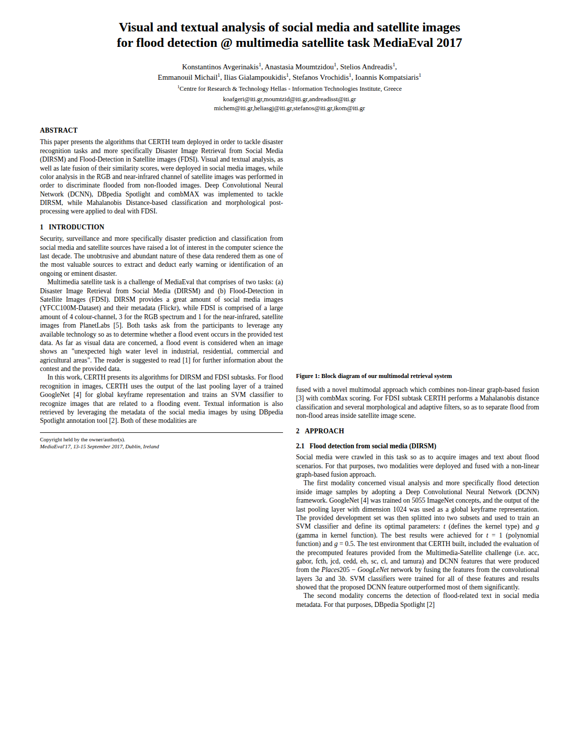Visual and textual analysis of social media and satellite images
for flood detection @ multimedia satellite task MediaEval 2017
Konstantinos Avgerinakis1, Anastasia Moumtzidou1, Stelios Andreadis1,
Emmanouil Michail1, Ilias Gialampoukidis1, Stefanos Vrochidis1, Ioannis Kompatsiaris1
1Centre for Research & Technology Hellas - Information Technologies Institute, Greece
koafgeri@iti.gr,moumtzid@iti.gr,andreadisst@iti.gr
michem@iti.gr,heliasgj@iti.gr,stefanos@iti.gr,ikom@iti.gr
Abstract
This paper presents the algorithms that CERTH team deployed in order to tackle disaster recognition tasks and more specifically Disaster Image Retrieval from Social Media (DIRSM) and Flood-Detection in Satellite images (FDSI). Visual and textual analysis, as well as late fusion of their similarity scores, were deployed in social media images, while color analysis in the RGB and near-infrared channel of satellite images was performed in order to discriminate flooded from non-flooded images. Deep Convolutional Neural Network (DCNN), DBpedia Spotlight and combMAX was implemented to tackle DIRSM, while Mahalanobis Distance-based classification and morphological post-processing were applied to deal with FDSI.
1 Introduction
Security, surveillance and more specifically disaster prediction and classification from social media and satellite sources have raised a lot of interest in the computer science the last decade. The unobtrusive and abundant nature of these data rendered them as one of the most valuable sources to extract and deduct early warning or identification of an ongoing or eminent disaster.
Multimedia satellite task is a challenge of MediaEval that comprises of two tasks: (a) Disaster Image Retrieval from Social Media (DIRSM) and (b) Flood-Detection in Satellite Images (FDSI). DIRSM provides a great amount of social media images (YFCC100M-Dataset) and their metadata (Flickr), while FDSI is comprised of a large amount of 4 colour-channel, 3 for the RGB spectrum and 1 for the near-infrared, satellite images from PlanetLabs [5]. Both tasks ask from the participants to leverage any available technology so as to determine whether a flood event occurs in the provided test data. As far as visual data are concerned, a flood event is considered when an image shows an "unexpected high water level in industrial, residential, commercial and agricultural areas". The reader is suggested to read [1] for further information about the contest and the provided data.
In this work, CERTH presents its algorithms for DIRSM and FDSI subtasks. For flood recognition in images, CERTH uses the output of the last pooling layer of a trained GoogleNet [4] for global keyframe representation and trains an SVM classifier to recognize images that are related to a flooding event. Textual information is also retrieved by leveraging the metadata of the social media images by using DBpedia Spotlight annotation tool [2]. Both of these modalities are
Copyright held by the owner/author(s).
MediaEval'17, 13-15 September 2017, Dublin, Ireland
Figure 1: Block diagram of our multimodal retrieval system
fused with a novel multimodal approach which combines non-linear graph-based fusion [3] with combMax scoring. For FDSI subtask CERTH performs a Mahalanobis distance classification and several morphological and adaptive filters, so as to separate flood from non-flood areas inside satellite image scene.
2 Approach
2.1 Flood detection from social media (DIRSM)
Social media were crawled in this task so as to acquire images and text about flood scenarios. For that purposes, two modalities were deployed and fused with a non-linear graph-based fusion approach.
The first modality concerned visual analysis and more specifically flood detection inside image samples by adopting a Deep Convolutional Neural Network (DCNN) framework. GoogleNet [4] was trained on 5055 ImageNet concepts, and the output of the last pooling layer with dimension 1024 was used as a global keyframe representation. The provided development set was then splitted into two subsets and used to train an SVM classifier and define its optimal parameters: t (defines the kernel type) and g (gamma in kernel function). The best results were achieved for t = 1 (polynomial function) and g = 0.5. The test environment that CERTH built, included the evaluation of the precomputed features provided from the Multimedia-Satellite challenge (i.e. acc, gabor, fcth, jcd, cedd, eh, sc, cl, and tamura) and DCNN features that were produced from the Places205 − GoogLeNet network by fusing the features from the convolutional layers 3a and 3b. SVM classifiers were trained for all of these features and results showed that the proposed DCNN feature outperformed most of them significantly.
The second modality concerns the detection of flood-related text in social media metadata. For that purposes, DBpedia Spotlight [2]